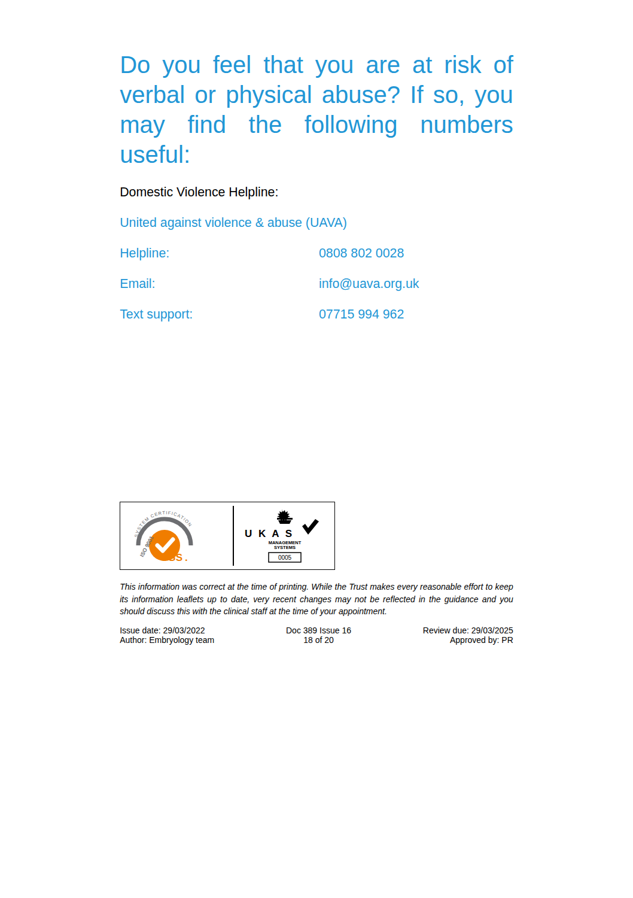Do you feel that you are at risk of verbal or physical abuse? If so, you may find the following numbers useful:
Domestic Violence Helpline:
United against violence & abuse (UAVA)
| Helpline: | 0808 802 0028 |
| Email: | info@uava.org.uk |
| Text support: | 07715 994 962 |
SYSTEM CERTIFICATION ISO 9001 SGS .
U K A S MANAGEMENT SYSTEMS 0005
This information was correct at the time of printing. While the Trust makes every reasonable effort to keep its information leaflets up to date, very recent changes may not be reflected in the guidance and you should discuss this with the clinical staff at the time of your appointment.
Issue date: 29/03/2022 Author: Embryology team
Doc 389 Issue 16 18 of 20
Review due: 29/03/2025 Approved by: PR